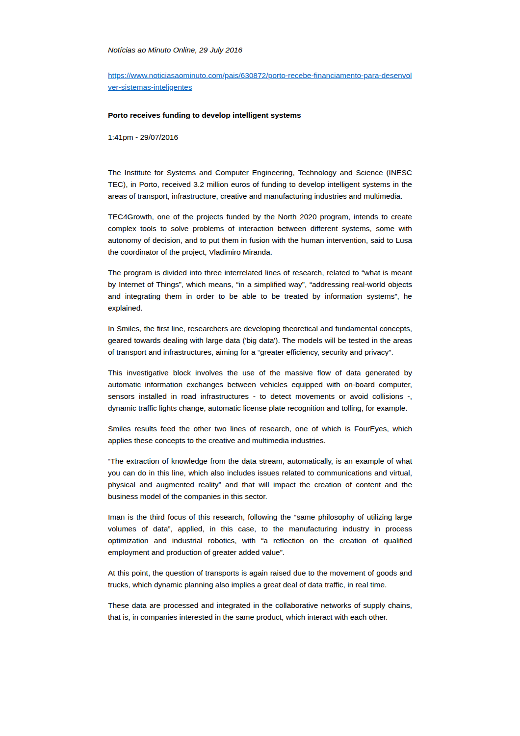Notícias ao Minuto Online, 29 July 2016
https://www.noticiasaominuto.com/pais/630872/porto-recebe-financiamento-para-desenvolver-sistemas-inteligentes
Porto receives funding to develop intelligent systems
1:41pm - 29/07/2016
The Institute for Systems and Computer Engineering, Technology and Science (INESC TEC), in Porto, received 3.2 million euros of funding to develop intelligent systems in the areas of transport, infrastructure, creative and manufacturing industries and multimedia.
TEC4Growth, one of the projects funded by the North 2020 program, intends to create complex tools to solve problems of interaction between different systems, some with autonomy of decision, and to put them in fusion with the human intervention, said to Lusa the coordinator of the project, Vladimiro Miranda.
The program is divided into three interrelated lines of research, related to “what is meant by Internet of Things”, which means, “in a simplified way”, “addressing real-world objects and integrating them in order to be able to be treated by information systems”, he explained.
In Smiles, the first line, researchers are developing theoretical and fundamental concepts, geared towards dealing with large data ('big data'). The models will be tested in the areas of transport and infrastructures, aiming for a “greater efficiency, security and privacy”.
This investigative block involves the use of the massive flow of data generated by automatic information exchanges between vehicles equipped with on-board computer, sensors installed in road infrastructures - to detect movements or avoid collisions -, dynamic traffic lights change, automatic license plate recognition and tolling, for example.
Smiles results feed the other two lines of research, one of which is FourEyes, which applies these concepts to the creative and multimedia industries.
“The extraction of knowledge from the data stream, automatically, is an example of what you can do in this line, which also includes issues related to communications and virtual, physical and augmented reality” and that will impact the creation of content and the business model of the companies in this sector.
Iman is the third focus of this research, following the “same philosophy of utilizing large volumes of data”, applied, in this case, to the manufacturing industry in process optimization and industrial robotics, with “a reflection on the creation of qualified employment and production of greater added value”.
At this point, the question of transports is again raised due to the movement of goods and trucks, which dynamic planning also implies a great deal of data traffic, in real time.
These data are processed and integrated in the collaborative networks of supply chains, that is, in companies interested in the same product, which interact with each other.